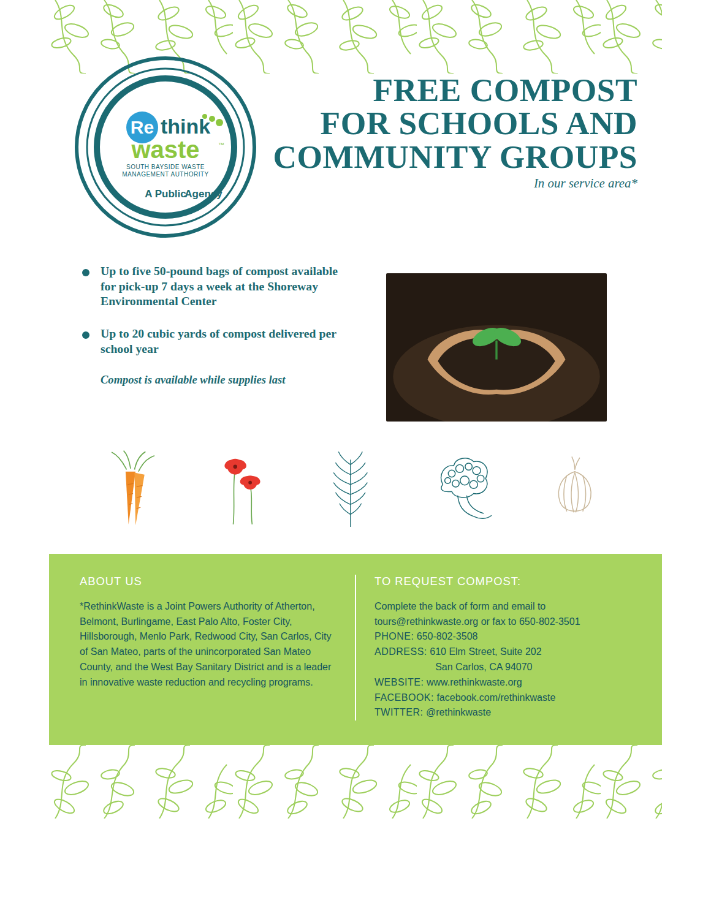Re think waste ™ SOUTH BAYSIDE WASTE MANAGEMENT AUTHORITY A Public Agency
FREE COMPOST
FOR SCHOOLS AND
COMMUNITY GROUPS
In our service area*
Up to five 50-pound bags of compost available for pick-up 7 days a week at the Shoreway Environmental Center
Up to 20 cubic yards of compost delivered per school year
Compost is available while supplies last
About Us
*RethinkWaste is a Joint Powers Authority of Atherton, Belmont, Burlingame, East Palo Alto, Foster City, Hillsborough, Menlo Park, Redwood City, San Carlos, City of San Mateo, parts of the unincorporated San Mateo County, and the West Bay Sanitary District and is a leader in innovative waste reduction and recycling programs.
To Request Compost:
Complete the back of form and email to tours@rethinkwaste.org or fax to 650-802-3501
PHONE: 650-802-3508
ADDRESS: 610 Elm Street, Suite 202
San Carlos, CA 94070
WEBSITE: www.rethinkwaste.org
FACEBOOK: facebook.com/rethinkwaste
TWITTER: @rethinkwaste